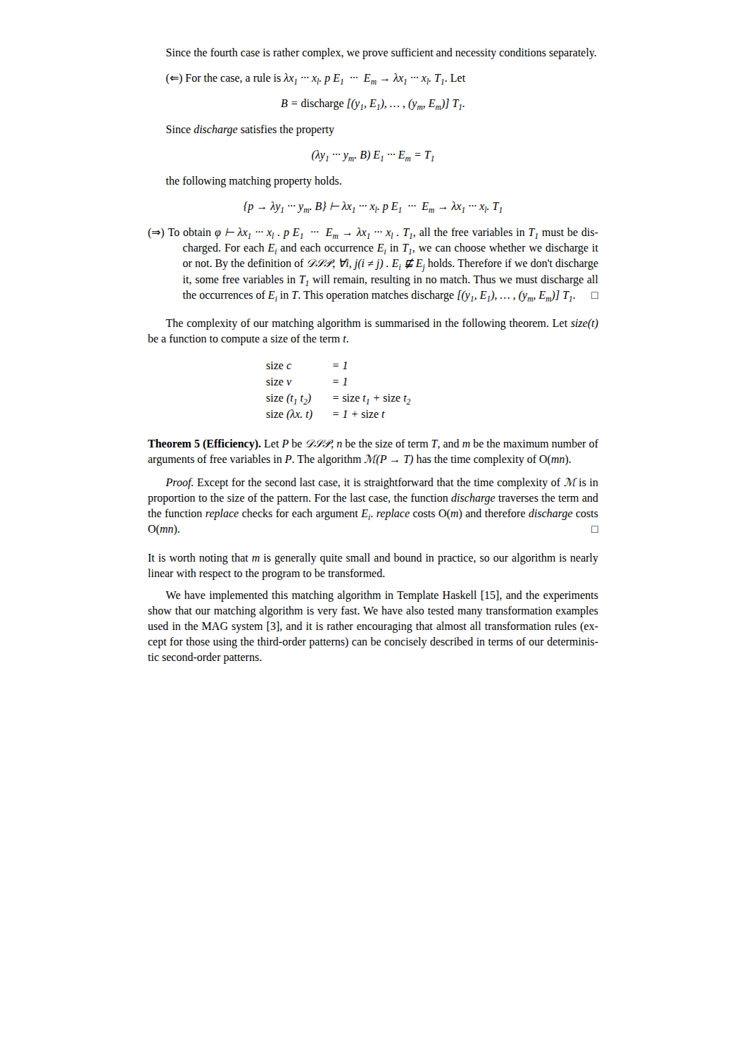Since the fourth case is rather complex, we prove sufficient and necessity conditions separately.
(⇐) For the case, a rule is λx1 ··· xl. p E1 ··· Em → λx1 ··· xl. T1. Let
B = discharge [(y1, E1), … , (ym, Em)] T1.
Since discharge satisfies the property
(λy1 ··· ym. B) E1 ··· Em = T1
the following matching property holds.
{p → λy1 ··· ym. B} ⊢ λx1 ··· xl. p E1 ··· Em → λx1 ··· xl. T1
(⇒) To obtain φ ⊢ λx1 ··· xl . p E1 ··· Em → λx1 ··· xl . T1, all the free variables in T1 must be discharged. For each Ei and each occurrence Ei in T1, we can choose whether we discharge it or not. By the definition of 𝒟𝒮𝒫, ∀i, j(i ≠ j) . Ei ⋢ Ej holds. Therefore if we don't discharge it, some free variables in T1 will remain, resulting in no match. Thus we must discharge all the occurrences of Ei in T. This operation matches discharge [(y1, E1), … , (ym, Em)] T1.□
The complexity of our matching algorithm is summarised in the following theorem. Let size(t) be a function to compute a size of the term t.
size c = 1
size v = 1
size (t1 t2) = size t1 + size t2
size (λx. t) = 1 + size t
Theorem 5 (Efficiency). Let P be 𝒟𝒮𝒫, n be the size of term T, and m be the maximum number of arguments of free variables in P. The algorithm ℳ(P → T) has the time complexity of O(mn).
Proof. Except for the second last case, it is straightforward that the time complexity of ℳ is in proportion to the size of the pattern. For the last case, the function discharge traverses the term and the function replace checks for each argument Ei. replace costs O(m) and therefore discharge costs O(mn).□
It is worth noting that m is generally quite small and bound in practice, so our algorithm is nearly linear with respect to the program to be transformed.
We have implemented this matching algorithm in Template Haskell [15], and the experiments show that our matching algorithm is very fast. We have also tested many transformation examples used in the MAG system [3], and it is rather encouraging that almost all transformation rules (except for those using the third-order patterns) can be concisely described in terms of our deterministic second-order patterns.